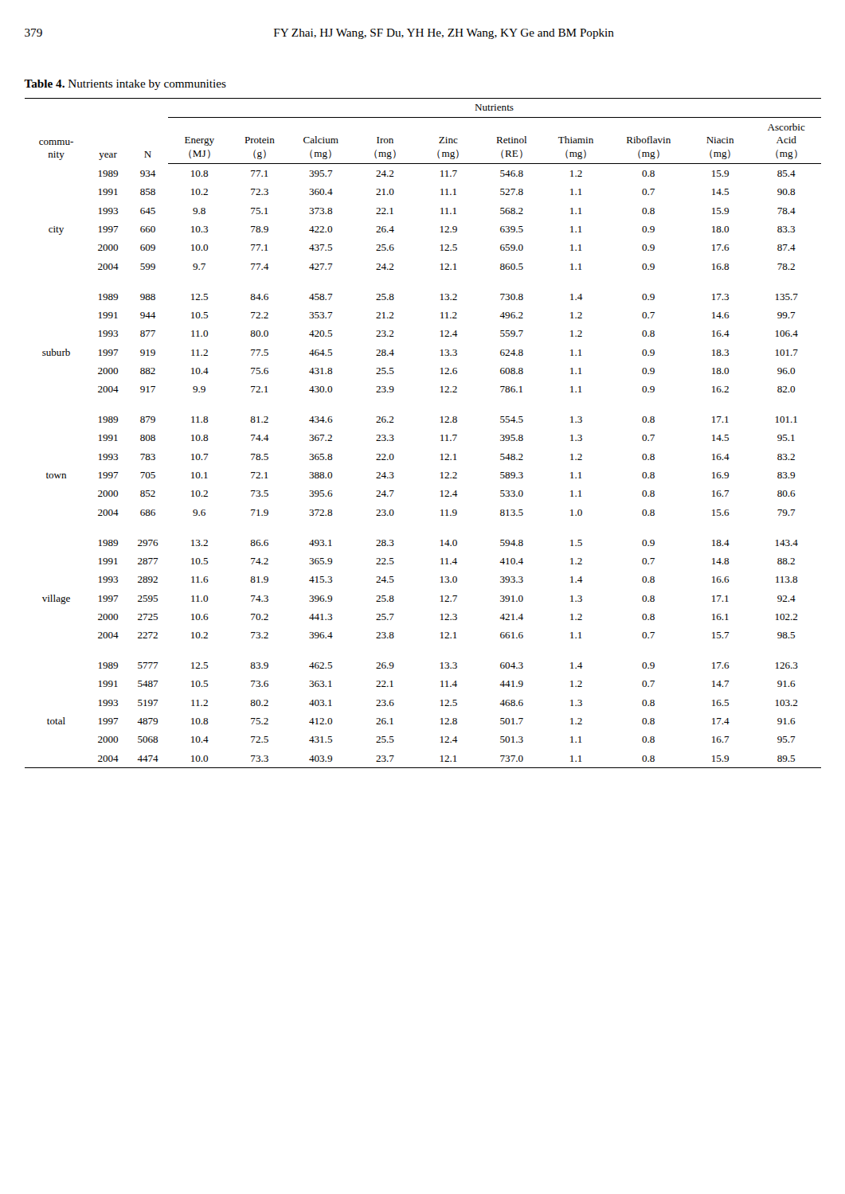379 FY Zhai, HJ Wang, SF Du, YH He, ZH Wang, KY Ge and BM Popkin
Table 4. Nutrients intake by communities
| commu- nity | year | N | Nutrients |
| --- | --- | --- | --- |
| Energy （MJ） | Protein （g） | Calcium （mg） | Iron （mg） | Zinc （mg） | Retinol （RE） | Thiamin （mg） | Riboflavin （mg） | Niacin （mg） | Ascorbic Acid （mg） |
| | 1989 | 934 | 10.8 | 77.1 | 395.7 | 24.2 | 11.7 | 546.8 | 1.2 | 0.8 | 15.9 | 85.4 |
| | 1991 | 858 | 10.2 | 72.3 | 360.4 | 21.0 | 11.1 | 527.8 | 1.1 | 0.7 | 14.5 | 90.8 |
| city | 1993 | 645 | 9.8 | 75.1 | 373.8 | 22.1 | 11.1 | 568.2 | 1.1 | 0.8 | 15.9 | 78.4 |
| 1997 | 660 | 10.3 | 78.9 | 422.0 | 26.4 | 12.9 | 639.5 | 1.1 | 0.9 | 18.0 | 83.3 |
| | 2000 | 609 | 10.0 | 77.1 | 437.5 | 25.6 | 12.5 | 659.0 | 1.1 | 0.9 | 17.6 | 87.4 |
| | 2004 | 599 | 9.7 | 77.4 | 427.7 | 24.2 | 12.1 | 860.5 | 1.1 | 0.9 | 16.8 | 78.2 |
| | 1989 | 988 | 12.5 | 84.6 | 458.7 | 25.8 | 13.2 | 730.8 | 1.4 | 0.9 | 17.3 | 135.7 |
| | 1991 | 944 | 10.5 | 72.2 | 353.7 | 21.2 | 11.2 | 496.2 | 1.2 | 0.7 | 14.6 | 99.7 |
| suburb | 1993 | 877 | 11.0 | 80.0 | 420.5 | 23.2 | 12.4 | 559.7 | 1.2 | 0.8 | 16.4 | 106.4 |
| 1997 | 919 | 11.2 | 77.5 | 464.5 | 28.4 | 13.3 | 624.8 | 1.1 | 0.9 | 18.3 | 101.7 |
| | 2000 | 882 | 10.4 | 75.6 | 431.8 | 25.5 | 12.6 | 608.8 | 1.1 | 0.9 | 18.0 | 96.0 |
| | 2004 | 917 | 9.9 | 72.1 | 430.0 | 23.9 | 12.2 | 786.1 | 1.1 | 0.9 | 16.2 | 82.0 |
| | 1989 | 879 | 11.8 | 81.2 | 434.6 | 26.2 | 12.8 | 554.5 | 1.3 | 0.8 | 17.1 | 101.1 |
| | 1991 | 808 | 10.8 | 74.4 | 367.2 | 23.3 | 11.7 | 395.8 | 1.3 | 0.7 | 14.5 | 95.1 |
| town | 1993 | 783 | 10.7 | 78.5 | 365.8 | 22.0 | 12.1 | 548.2 | 1.2 | 0.8 | 16.4 | 83.2 |
| 1997 | 705 | 10.1 | 72.1 | 388.0 | 24.3 | 12.2 | 589.3 | 1.1 | 0.8 | 16.9 | 83.9 |
| | 2000 | 852 | 10.2 | 73.5 | 395.6 | 24.7 | 12.4 | 533.0 | 1.1 | 0.8 | 16.7 | 80.6 |
| | 2004 | 686 | 9.6 | 71.9 | 372.8 | 23.0 | 11.9 | 813.5 | 1.0 | 0.8 | 15.6 | 79.7 |
| | 1989 | 2976 | 13.2 | 86.6 | 493.1 | 28.3 | 14.0 | 594.8 | 1.5 | 0.9 | 18.4 | 143.4 |
| | 1991 | 2877 | 10.5 | 74.2 | 365.9 | 22.5 | 11.4 | 410.4 | 1.2 | 0.7 | 14.8 | 88.2 |
| village | 1993 | 2892 | 11.6 | 81.9 | 415.3 | 24.5 | 13.0 | 393.3 | 1.4 | 0.8 | 16.6 | 113.8 |
| 1997 | 2595 | 11.0 | 74.3 | 396.9 | 25.8 | 12.7 | 391.0 | 1.3 | 0.8 | 17.1 | 92.4 |
| | 2000 | 2725 | 10.6 | 70.2 | 441.3 | 25.7 | 12.3 | 421.4 | 1.2 | 0.8 | 16.1 | 102.2 |
| | 2004 | 2272 | 10.2 | 73.2 | 396.4 | 23.8 | 12.1 | 661.6 | 1.1 | 0.7 | 15.7 | 98.5 |
| | 1989 | 5777 | 12.5 | 83.9 | 462.5 | 26.9 | 13.3 | 604.3 | 1.4 | 0.9 | 17.6 | 126.3 |
| | 1991 | 5487 | 10.5 | 73.6 | 363.1 | 22.1 | 11.4 | 441.9 | 1.2 | 0.7 | 14.7 | 91.6 |
| total | 1993 | 5197 | 11.2 | 80.2 | 403.1 | 23.6 | 12.5 | 468.6 | 1.3 | 0.8 | 16.5 | 103.2 |
| 1997 | 4879 | 10.8 | 75.2 | 412.0 | 26.1 | 12.8 | 501.7 | 1.2 | 0.8 | 17.4 | 91.6 |
| | 2000 | 5068 | 10.4 | 72.5 | 431.5 | 25.5 | 12.4 | 501.3 | 1.1 | 0.8 | 16.7 | 95.7 |
| | 2004 | 4474 | 10.0 | 73.3 | 403.9 | 23.7 | 12.1 | 737.0 | 1.1 | 0.8 | 15.9 | 89.5 |